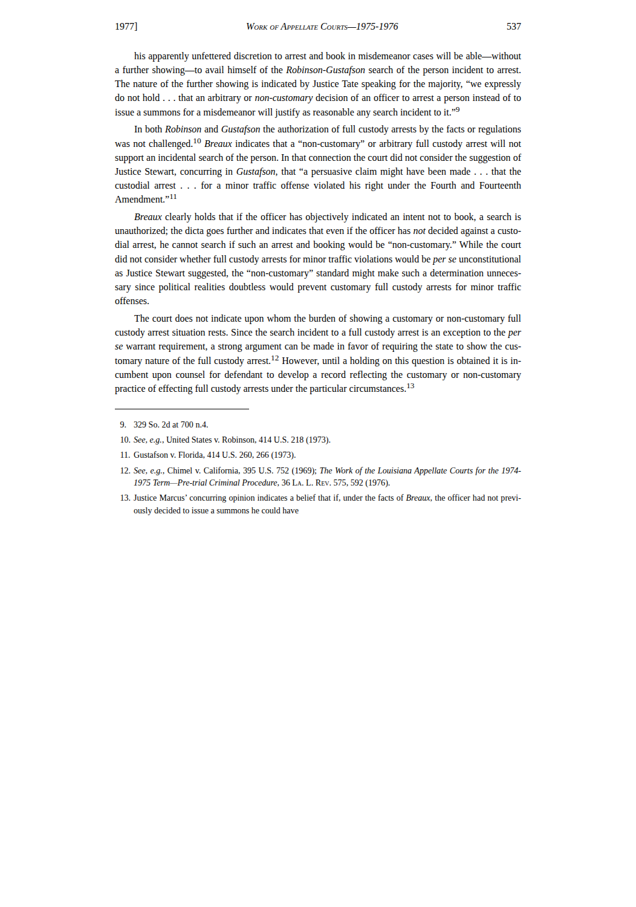1977] Work of Appellate Courts—1975-1976 537
his apparently unfettered discretion to arrest and book in misdemeanor cases will be able—without a further showing—to avail himself of the Robinson-Gustafson search of the person incident to arrest. The nature of the further showing is indicated by Justice Tate speaking for the majority, “we expressly do not hold . . . that an arbitrary or non-customary decision of an officer to arrest a person instead of to issue a summons for a misdemeanor will justify as reasonable any search incident to it.”9
In both Robinson and Gustafson the authorization of full custody arrests by the facts or regulations was not challenged.10 Breaux indicates that a “non-customary” or arbitrary full custody arrest will not support an incidental search of the person. In that connection the court did not consider the suggestion of Justice Stewart, concurring in Gustafson, that “a persuasive claim might have been made . . . that the custodial arrest . . . for a minor traffic offense violated his right under the Fourth and Fourteenth Amendment.”11
Breaux clearly holds that if the officer has objectively indicated an intent not to book, a search is unauthorized; the dicta goes further and indicates that even if the officer has not decided against a custodial arrest, he cannot search if such an arrest and booking would be “non-customary.” While the court did not consider whether full custody arrests for minor traffic violations would be per se unconstitutional as Justice Stewart suggested, the “non-customary” standard might make such a determination unnecessary since political realities doubtless would prevent customary full custody arrests for minor traffic offenses.
The court does not indicate upon whom the burden of showing a customary or non-customary full custody arrest situation rests. Since the search incident to a full custody arrest is an exception to the per se warrant requirement, a strong argument can be made in favor of requiring the state to show the customary nature of the full custody arrest.12 However, until a holding on this question is obtained it is incumbent upon counsel for defendant to develop a record reflecting the customary or non-customary practice of effecting full custody arrests under the particular circumstances.13
329 So. 2d at 700 n.4.
See, e.g., United States v. Robinson, 414 U.S. 218 (1973).
Gustafson v. Florida, 414 U.S. 260, 266 (1973).
See, e.g., Chimel v. California, 395 U.S. 752 (1969); The Work of the Louisiana Appellate Courts for the 1974-1975 Term—Pre-trial Criminal Procedure, 36 La. L. Rev. 575, 592 (1976).
Justice Marcus’ concurring opinion indicates a belief that if, under the facts of Breaux, the officer had not previously decided to issue a summons he could have